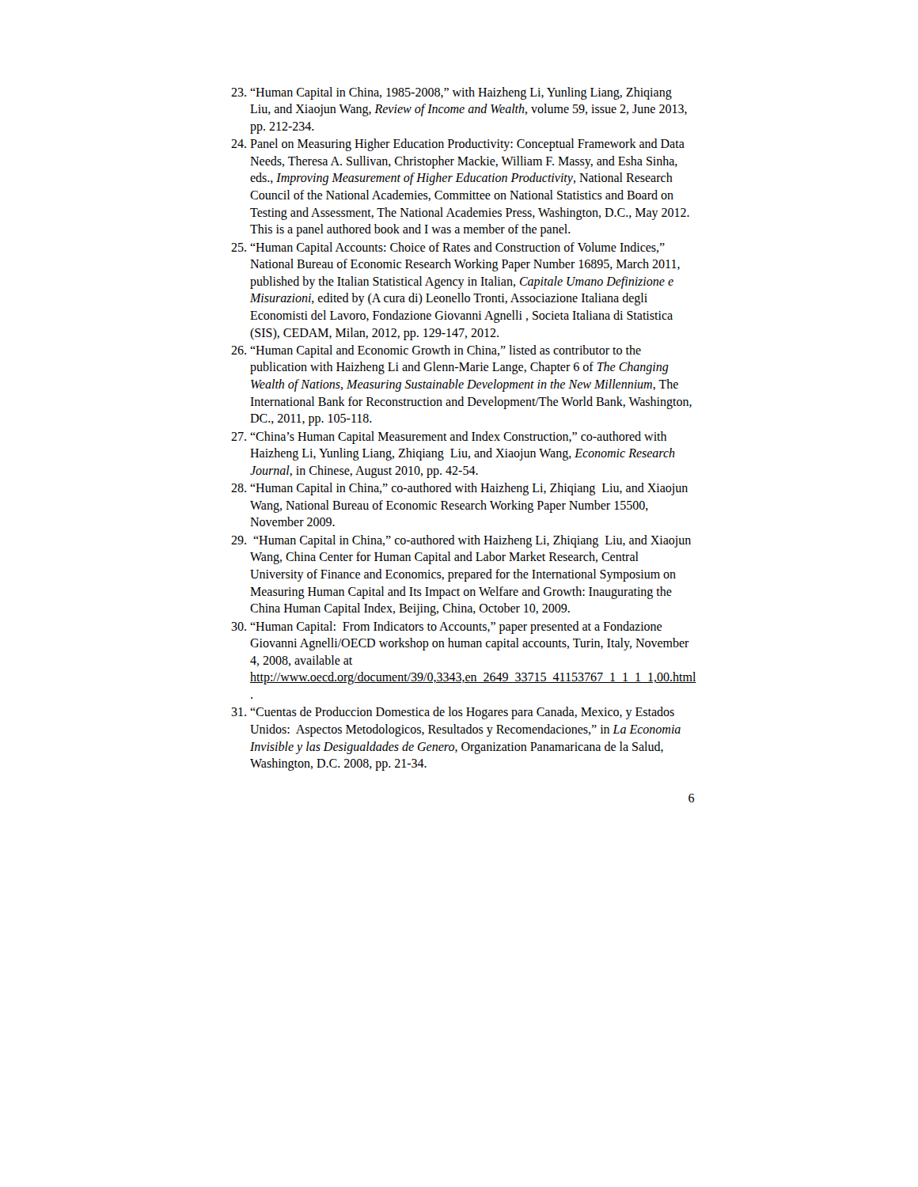“Human Capital in China, 1985-2008,” with Haizheng Li, Yunling Liang, Zhiqiang Liu, and Xiaojun Wang, Review of Income and Wealth, volume 59, issue 2, June 2013, pp. 212-234.
Panel on Measuring Higher Education Productivity: Conceptual Framework and Data Needs, Theresa A. Sullivan, Christopher Mackie, William F. Massy, and Esha Sinha, eds., Improving Measurement of Higher Education Productivity, National Research Council of the National Academies, Committee on National Statistics and Board on Testing and Assessment, The National Academies Press, Washington, D.C., May 2012. This is a panel authored book and I was a member of the panel.
“Human Capital Accounts: Choice of Rates and Construction of Volume Indices,” National Bureau of Economic Research Working Paper Number 16895, March 2011, published by the Italian Statistical Agency in Italian, Capitale Umano Definizione e Misurazioni, edited by (A cura di) Leonello Tronti, Associazione Italiana degli Economisti del Lavoro, Fondazione Giovanni Agnelli , Societa Italiana di Statistica (SIS), CEDAM, Milan, 2012, pp. 129-147, 2012.
“Human Capital and Economic Growth in China,” listed as contributor to the publication with Haizheng Li and Glenn-Marie Lange, Chapter 6 of The Changing Wealth of Nations, Measuring Sustainable Development in the New Millennium, The International Bank for Reconstruction and Development/The World Bank, Washington, DC., 2011, pp. 105-118.
“China’s Human Capital Measurement and Index Construction,” co-authored with Haizheng Li, Yunling Liang, Zhiqiang Liu, and Xiaojun Wang, Economic Research Journal, in Chinese, August 2010, pp. 42-54.
“Human Capital in China,” co-authored with Haizheng Li, Zhiqiang Liu, and Xiaojun Wang, National Bureau of Economic Research Working Paper Number 15500, November 2009.
“Human Capital in China,” co-authored with Haizheng Li, Zhiqiang Liu, and Xiaojun Wang, China Center for Human Capital and Labor Market Research, Central University of Finance and Economics, prepared for the International Symposium on Measuring Human Capital and Its Impact on Welfare and Growth: Inaugurating the China Human Capital Index, Beijing, China, October 10, 2009.
“Human Capital: From Indicators to Accounts,” paper presented at a Fondazione Giovanni Agnelli/OECD workshop on human capital accounts, Turin, Italy, November 4, 2008, available at http://www.oecd.org/document/39/0,3343,en_2649_33715_41153767_1_1_1_1,00.html .
“Cuentas de Produccion Domestica de los Hogares para Canada, Mexico, y Estados Unidos: Aspectos Metodologicos, Resultados y Recomendaciones,” in La Economia Invisible y las Desigualdades de Genero, Organization Panamaricana de la Salud, Washington, D.C. 2008, pp. 21-34.
6